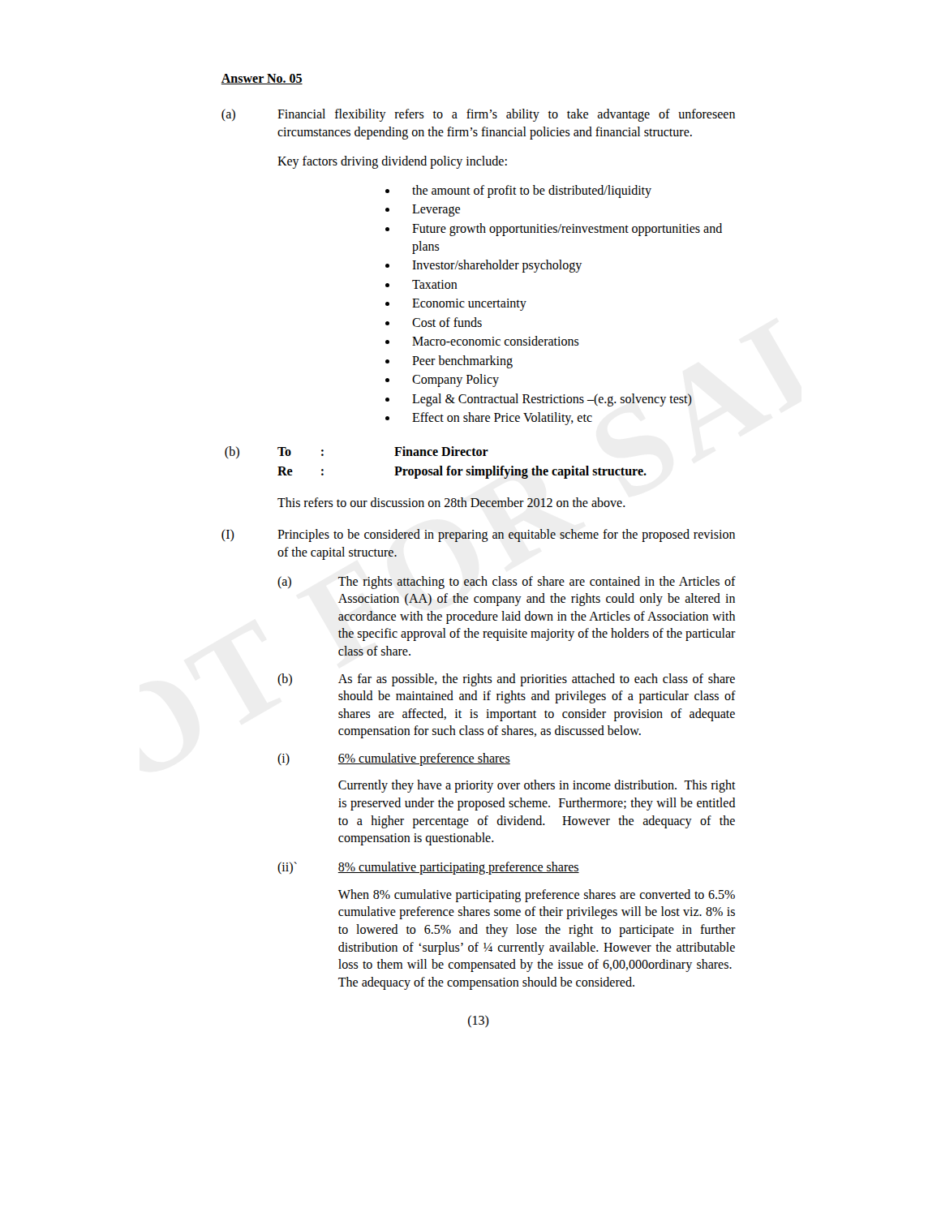NOT FOR SALE
Answer No. 05
(a)
Financial flexibility refers to a firm’s ability to take advantage of unforeseen circumstances depending on the firm’s financial policies and financial structure.
Key factors driving dividend policy include:
the amount of profit to be distributed/liquidity
Leverage
Future growth opportunities/reinvestment opportunities and plans
Investor/shareholder psychology
Taxation
Economic uncertainty
Cost of funds
Macro-economic considerations
Peer benchmarking
Company Policy
Legal & Contractual Restrictions –(e.g. solvency test)
Effect on share Price Volatility, etc
(b)
To
:
Finance Director
Re
:
Proposal for simplifying the capital structure.
This refers to our discussion on 28th December 2012 on the above.
(I)
Principles to be considered in preparing an equitable scheme for the proposed revision of the capital structure.
(a)
The rights attaching to each class of share are contained in the Articles of Association (AA) of the company and the rights could only be altered in accordance with the procedure laid down in the Articles of Association with the specific approval of the requisite majority of the holders of the particular class of share.
(b)
As far as possible, the rights and priorities attached to each class of share should be maintained and if rights and privileges of a particular class of shares are affected, it is important to consider provision of adequate compensation for such class of shares, as discussed below.
(i)
6% cumulative preference shares
Currently they have a priority over others in income distribution. This right is preserved under the proposed scheme. Furthermore; they will be entitled to a higher percentage of dividend. However the adequacy of the compensation is questionable.
(ii)`
8% cumulative participating preference shares
When 8% cumulative participating preference shares are converted to 6.5% cumulative preference shares some of their privileges will be lost viz. 8% is to lowered to 6.5% and they lose the right to participate in further distribution of ‘surplus’ of ¼ currently available. However the attributable loss to them will be compensated by the issue of 6,00,000ordinary shares. The adequacy of the compensation should be considered.
(13)